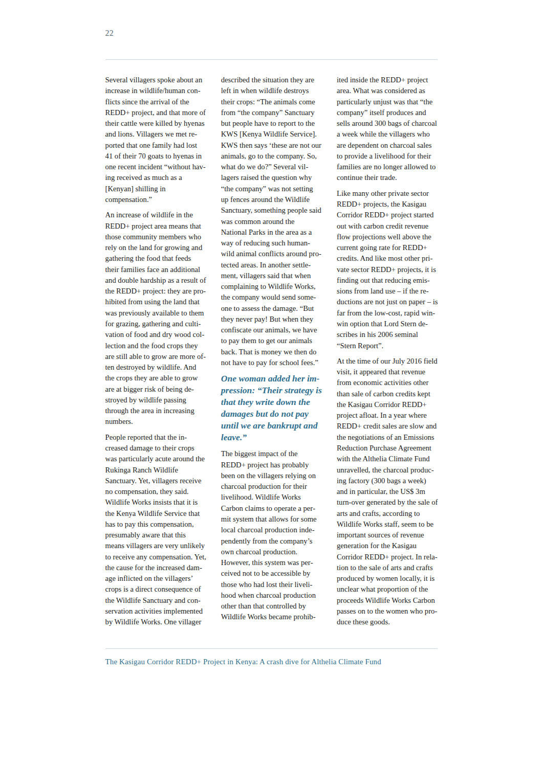22
Several villagers spoke about an increase in wildlife/human conflicts since the arrival of the REDD+ project, and that more of their cattle were killed by hyenas and lions. Villagers we met reported that one family had lost 41 of their 70 goats to hyenas in one recent incident “without having received as much as a [Kenyan] shilling in compensation.”
An increase of wildlife in the REDD+ project area means that those community members who rely on the land for growing and gathering the food that feeds their families face an additional and double hardship as a result of the REDD+ project: they are prohibited from using the land that was previously available to them for grazing, gathering and cultivation of food and dry wood collection and the food crops they are still able to grow are more often destroyed by wildlife. And the crops they are able to grow are at bigger risk of being destroyed by wildlife passing through the area in increasing numbers.
People reported that the increased damage to their crops was particularly acute around the Rukinga Ranch Wildlife Sanctuary. Yet, villagers receive no compensation, they said. Wildlife Works insists that it is the Kenya Wildlife Service that has to pay this compensation, presumably aware that this means villagers are very unlikely to receive any compensation. Yet, the cause for the increased damage inflicted on the villagers’ crops is a direct consequence of the Wildlife Sanctuary and conservation activities implemented by Wildlife Works. One villager described the situation they are left in when wildlife destroys their crops: “The animals come from “the company” Sanctuary but people have to report to the KWS [Kenya Wildlife Service]. KWS then says ‘these are not our animals, go to the company. So, what do we do?” Several villagers raised the question why “the company” was not setting up fences around the Wildlife Sanctuary, something people said was common around the National Parks in the area as a way of reducing such human-wild animal conflicts around protected areas. In another settlement, villagers said that when complaining to Wildlife Works, the company would send someone to assess the damage. “But they never pay! But when they confiscate our animals, we have to pay them to get our animals back. That is money we then do not have to pay for school fees.”
One woman added her impression: “Their strategy is that they write down the damages but do not pay until we are bankrupt and leave.”
The biggest impact of the REDD+ project has probably been on the villagers relying on charcoal production for their livelihood. Wildlife Works Carbon claims to operate a permit system that allows for some local charcoal production independently from the company’s own charcoal production. However, this system was perceived not to be accessible by those who had lost their livelihood when charcoal production other than that controlled by Wildlife Works became prohibited inside the REDD+ project area. What was considered as particularly unjust was that “the company” itself produces and sells around 300 bags of charcoal a week while the villagers who are dependent on charcoal sales to provide a livelihood for their families are no longer allowed to continue their trade.
Like many other private sector REDD+ projects, the Kasigau Corridor REDD+ project started out with carbon credit revenue flow projections well above the current going rate for REDD+ credits. And like most other private sector REDD+ projects, it is finding out that reducing emissions from land use – if the reductions are not just on paper – is far from the low-cost, rapid win-win option that Lord Stern describes in his 2006 seminal “Stern Report”.
At the time of our July 2016 field visit, it appeared that revenue from economic activities other than sale of carbon credits kept the Kasigau Corridor REDD+ project afloat. In a year where REDD+ credit sales are slow and the negotiations of an Emissions Reduction Purchase Agreement with the Althelia Climate Fund unravelled, the charcoal producing factory (300 bags a week) and in particular, the US$ 3m turn-over generated by the sale of arts and crafts, according to Wildlife Works staff, seem to be important sources of revenue generation for the Kasigau Corridor REDD+ project. In relation to the sale of arts and crafts produced by women locally, it is unclear what proportion of the proceeds Wildlife Works Carbon passes on to the women who produce these goods.
The Kasigau Corridor REDD+ Project in Kenya: A crash dive for Althelia Climate Fund